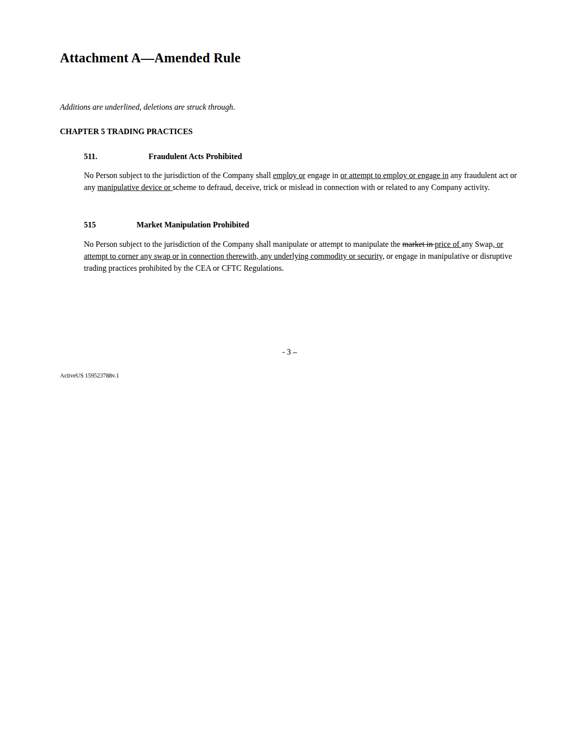Attachment A—Amended Rule
Additions are underlined, deletions are struck through.
Chapter 5 Trading Practices
511. Fraudulent Acts Prohibited
No Person subject to the jurisdiction of the Company shall employ or engage in or attempt to employ or engage in any fraudulent act or any manipulative device or scheme to defraud, deceive, trick or mislead in connection with or related to any Company activity.
515 Market Manipulation Prohibited
No Person subject to the jurisdiction of the Company shall manipulate or attempt to manipulate the market in price of any Swap, or attempt to corner any swap or in connection therewith, any underlying commodity or security, or engage in manipulative or disruptive trading practices prohibited by the CEA or CFTC Regulations.
- 3 –
ActiveUS 159523788v.1